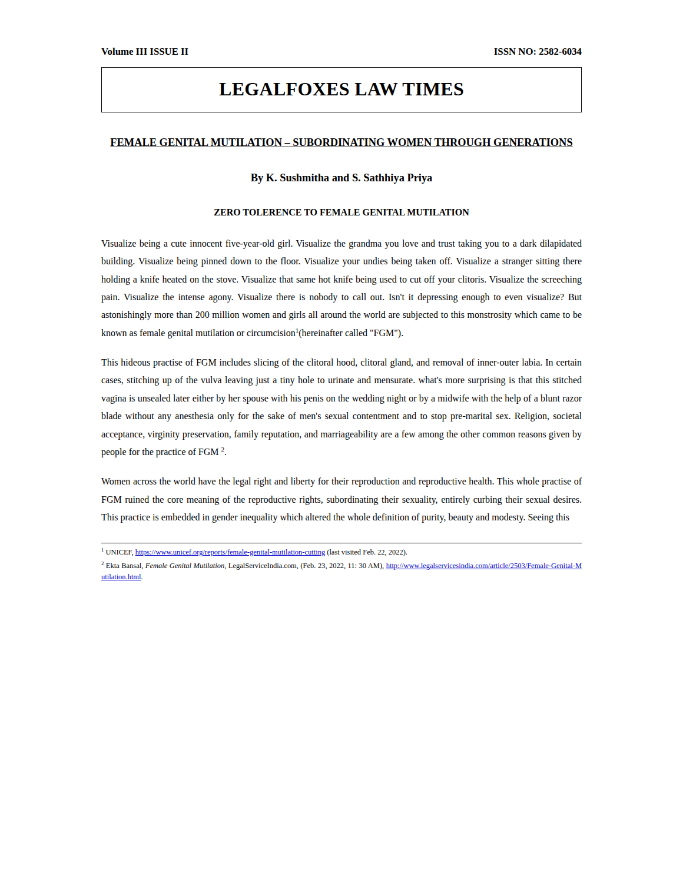Volume III ISSUE II ISSN NO: 2582-6034
LEGALFOXES LAW TIMES
Female Genital Mutilation – Subordinating Women Through Generations
By K. Sushmitha and S. Sathhiya Priya
Zero Tolerence to Female Genital Mutilation
Visualize being a cute innocent five-year-old girl. Visualize the grandma you love and trust taking you to a dark dilapidated building. Visualize being pinned down to the floor. Visualize your undies being taken off. Visualize a stranger sitting there holding a knife heated on the stove. Visualize that same hot knife being used to cut off your clitoris. Visualize the screeching pain. Visualize the intense agony. Visualize there is nobody to call out. Isn't it depressing enough to even visualize? But astonishingly more than 200 million women and girls all around the world are subjected to this monstrosity which came to be known as female genital mutilation or circumcision1(hereinafter called "FGM").
This hideous practise of FGM includes slicing of the clitoral hood, clitoral gland, and removal of inner-outer labia. In certain cases, stitching up of the vulva leaving just a tiny hole to urinate and mensurate. what's more surprising is that this stitched vagina is unsealed later either by her spouse with his penis on the wedding night or by a midwife with the help of a blunt razor blade without any anesthesia only for the sake of men's sexual contentment and to stop pre-marital sex. Religion, societal acceptance, virginity preservation, family reputation, and marriageability are a few among the other common reasons given by people for the practice of FGM 2.
Women across the world have the legal right and liberty for their reproduction and reproductive health. This whole practise of FGM ruined the core meaning of the reproductive rights, subordinating their sexuality, entirely curbing their sexual desires. This practice is embedded in gender inequality which altered the whole definition of purity, beauty and modesty. Seeing this
1 UNICEF, https://www.unicef.org/reports/female-genital-mutilation-cutting (last visited Feb. 22, 2022).
2 Ekta Bansal, Female Genital Mutilation, LegalServiceIndia.com, (Feb. 23, 2022, 11: 30 AM), http://www.legalservicesindia.com/article/2503/Female-Genital-Mutilation.html.